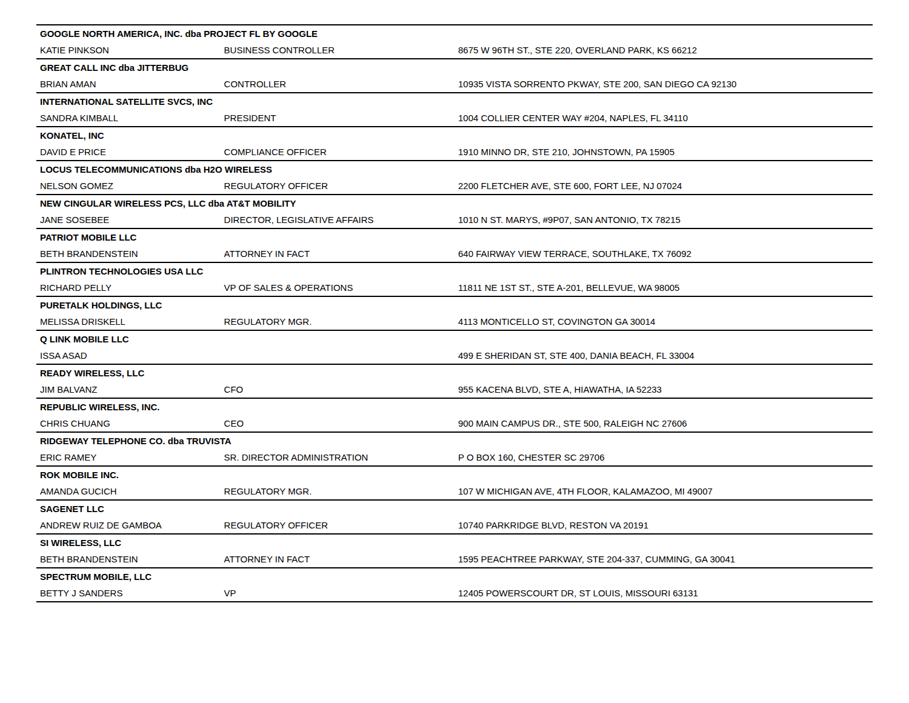| GOOGLE NORTH AMERICA, INC. dba PROJECT FL BY GOOGLE |
| KATIE PINKSON | BUSINESS CONTROLLER | 8675 W 96TH ST., STE 220, OVERLAND PARK, KS 66212 |
| GREAT CALL INC dba JITTERBUG |
| BRIAN AMAN | CONTROLLER | 10935 VISTA SORRENTO PKWAY, STE 200, SAN DIEGO CA 92130 |
| INTERNATIONAL SATELLITE SVCS, INC |
| SANDRA KIMBALL | PRESIDENT | 1004 COLLIER CENTER WAY #204, NAPLES, FL 34110 |
| KONATEL, INC |
| DAVID E PRICE | COMPLIANCE OFFICER | 1910 MINNO DR, STE 210, JOHNSTOWN, PA 15905 |
| LOCUS TELECOMMUNICATIONS dba H2O WIRELESS |
| NELSON GOMEZ | REGULATORY OFFICER | 2200 FLETCHER AVE, STE 600, FORT LEE, NJ 07024 |
| NEW CINGULAR WIRELESS PCS, LLC dba AT&T MOBILITY |
| JANE SOSEBEE | DIRECTOR, LEGISLATIVE AFFAIRS | 1010 N ST. MARYS, #9P07, SAN ANTONIO, TX 78215 |
| PATRIOT MOBILE LLC |
| BETH BRANDENSTEIN | ATTORNEY IN FACT | 640 FAIRWAY VIEW TERRACE, SOUTHLAKE, TX 76092 |
| PLINTRON TECHNOLOGIES USA LLC |
| RICHARD PELLY | VP OF SALES & OPERATIONS | 11811 NE 1ST ST., STE A-201, BELLEVUE, WA 98005 |
| PURETALK HOLDINGS, LLC |
| MELISSA DRISKELL | REGULATORY MGR. | 4113 MONTICELLO ST, COVINGTON GA 30014 |
| Q LINK MOBILE LLC |
| ISSA ASAD | | 499 E SHERIDAN ST, STE 400, DANIA BEACH, FL 33004 |
| READY WIRELESS, LLC |
| JIM BALVANZ | CFO | 955 KACENA BLVD, STE A, HIAWATHA, IA 52233 |
| REPUBLIC WIRELESS, INC. |
| CHRIS CHUANG | CEO | 900 MAIN CAMPUS DR., STE 500, RALEIGH NC 27606 |
| RIDGEWAY TELEPHONE CO. dba TRUVISTA |
| ERIC RAMEY | SR. DIRECTOR ADMINISTRATION | P O BOX 160, CHESTER SC 29706 |
| ROK MOBILE INC. |
| AMANDA GUCICH | REGULATORY MGR. | 107 W MICHIGAN AVE, 4TH FLOOR, KALAMAZOO, MI 49007 |
| SAGENET LLC |
| ANDREW RUIZ DE GAMBOA | REGULATORY OFFICER | 10740 PARKRIDGE BLVD, RESTON VA 20191 |
| SI WIRELESS, LLC |
| BETH BRANDENSTEIN | ATTORNEY IN FACT | 1595 PEACHTREE PARKWAY, STE 204-337, CUMMING, GA 30041 |
| SPECTRUM MOBILE, LLC |
| BETTY J SANDERS | VP | 12405 POWERSCOURT DR, ST LOUIS, MISSOURI 63131 |